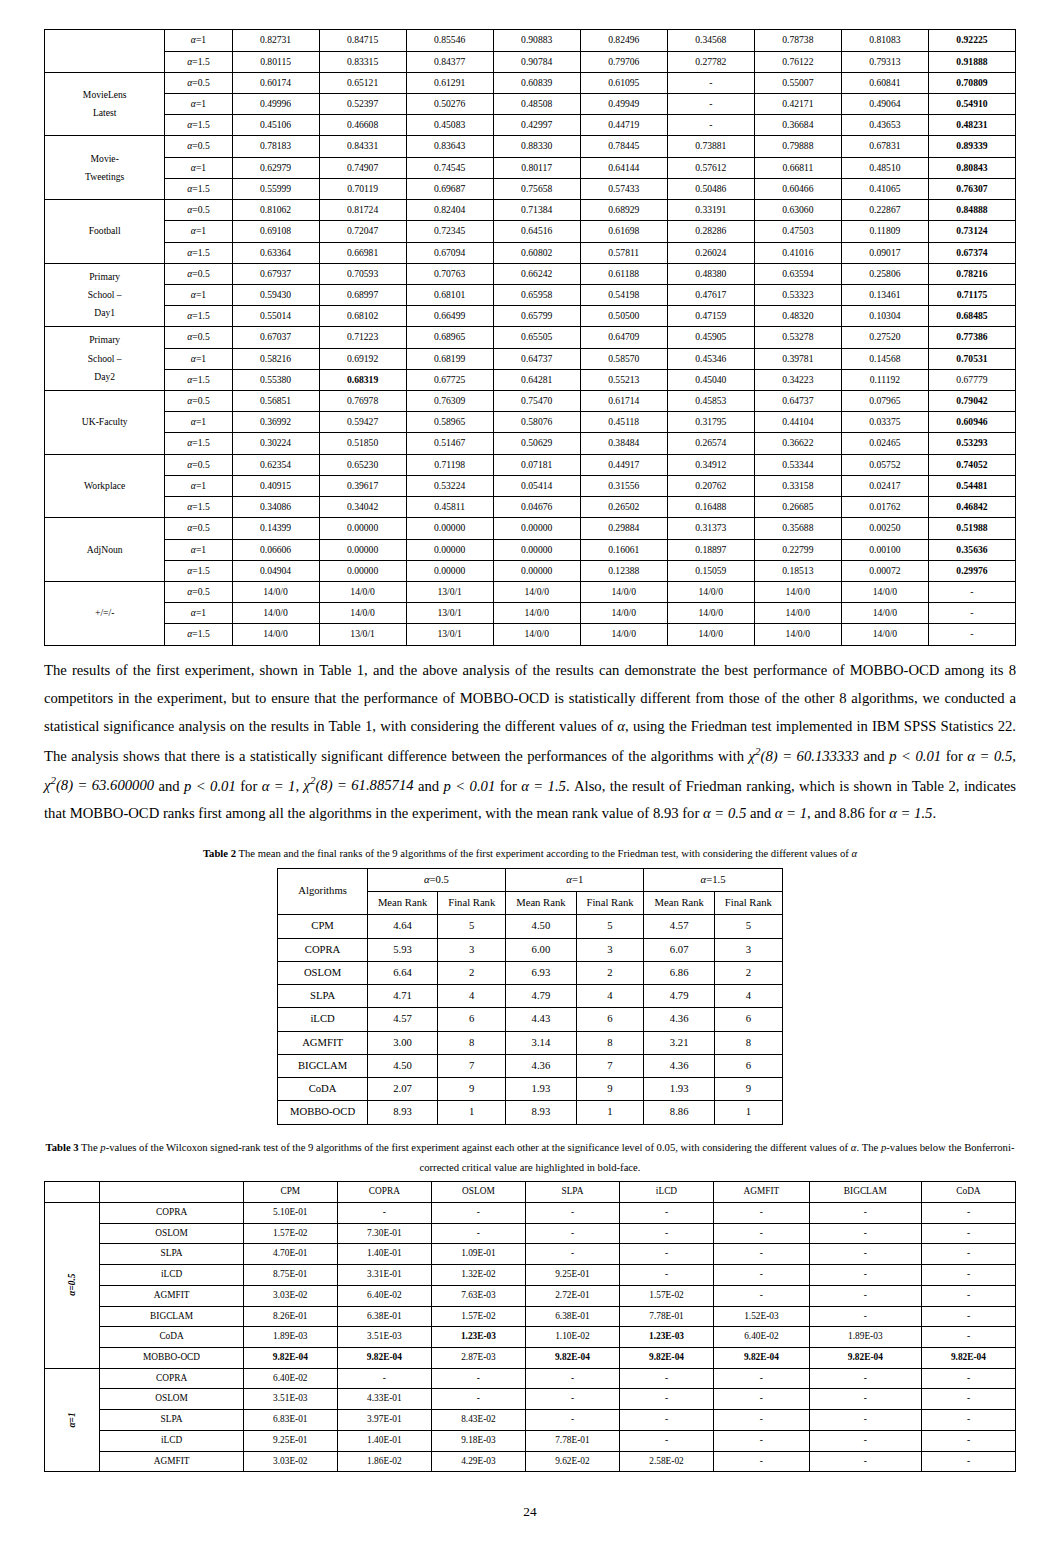| | α =1 | 0.82731 | 0.84715 | 0.85546 | 0.90883 | 0.82496 | 0.34568 | 0.78738 | 0.81083 | 0.92225 |
| α =1.5 | 0.80115 | 0.83315 | 0.84377 | 0.90784 | 0.79706 | 0.27782 | 0.76122 | 0.79313 | 0.91888 |
| MovieLens Latest | α =0.5 | 0.60174 | 0.65121 | 0.61291 | 0.60839 | 0.61095 | - | 0.55007 | 0.60841 | 0.70809 |
| α =1 | 0.49996 | 0.52397 | 0.50276 | 0.48508 | 0.49949 | - | 0.42171 | 0.49064 | 0.54910 |
| α =1.5 | 0.45106 | 0.46608 | 0.45083 | 0.42997 | 0.44719 | - | 0.36684 | 0.43653 | 0.48231 |
| Movie- Tweetings | α =0.5 | 0.78183 | 0.84331 | 0.83643 | 0.88330 | 0.78445 | 0.73881 | 0.79888 | 0.67831 | 0.89339 |
| α =1 | 0.62979 | 0.74907 | 0.74545 | 0.80117 | 0.64144 | 0.57612 | 0.66811 | 0.48510 | 0.80843 |
| α =1.5 | 0.55999 | 0.70119 | 0.69687 | 0.75658 | 0.57433 | 0.50486 | 0.60466 | 0.41065 | 0.76307 |
| Football | α =0.5 | 0.81062 | 0.81724 | 0.82404 | 0.71384 | 0.68929 | 0.33191 | 0.63060 | 0.22867 | 0.84888 |
| α =1 | 0.69108 | 0.72047 | 0.72345 | 0.64516 | 0.61698 | 0.28286 | 0.47503 | 0.11809 | 0.73124 |
| α =1.5 | 0.63364 | 0.66981 | 0.67094 | 0.60802 | 0.57811 | 0.26024 | 0.41016 | 0.09017 | 0.67374 |
| Primary School – Day1 | α =0.5 | 0.67937 | 0.70593 | 0.70763 | 0.66242 | 0.61188 | 0.48380 | 0.63594 | 0.25806 | 0.78216 |
| α =1 | 0.59430 | 0.68997 | 0.68101 | 0.65958 | 0.54198 | 0.47617 | 0.53323 | 0.13461 | 0.71175 |
| α =1.5 | 0.55014 | 0.68102 | 0.66499 | 0.65799 | 0.50500 | 0.47159 | 0.48320 | 0.10304 | 0.68485 |
| Primary School – Day2 | α =0.5 | 0.67037 | 0.71223 | 0.68965 | 0.65505 | 0.64709 | 0.45905 | 0.53278 | 0.27520 | 0.77386 |
| α =1 | 0.58216 | 0.69192 | 0.68199 | 0.64737 | 0.58570 | 0.45346 | 0.39781 | 0.14568 | 0.70531 |
| α =1.5 | 0.55380 | 0.68319 | 0.67725 | 0.64281 | 0.55213 | 0.45040 | 0.34223 | 0.11192 | 0.67779 |
| UK-Faculty | α =0.5 | 0.56851 | 0.76978 | 0.76309 | 0.75470 | 0.61714 | 0.45853 | 0.64737 | 0.07965 | 0.79042 |
| α =1 | 0.36992 | 0.59427 | 0.58965 | 0.58076 | 0.45118 | 0.31795 | 0.44104 | 0.03375 | 0.60946 |
| α =1.5 | 0.30224 | 0.51850 | 0.51467 | 0.50629 | 0.38484 | 0.26574 | 0.36622 | 0.02465 | 0.53293 |
| Workplace | α =0.5 | 0.62354 | 0.65230 | 0.71198 | 0.07181 | 0.44917 | 0.34912 | 0.53344 | 0.05752 | 0.74052 |
| α =1 | 0.40915 | 0.39617 | 0.53224 | 0.05414 | 0.31556 | 0.20762 | 0.33158 | 0.02417 | 0.54481 |
| α =1.5 | 0.34086 | 0.34042 | 0.45811 | 0.04676 | 0.26502 | 0.16488 | 0.26685 | 0.01762 | 0.46842 |
| AdjNoun | α =0.5 | 0.14399 | 0.00000 | 0.00000 | 0.00000 | 0.29884 | 0.31373 | 0.35688 | 0.00250 | 0.51988 |
| α =1 | 0.06606 | 0.00000 | 0.00000 | 0.00000 | 0.16061 | 0.18897 | 0.22799 | 0.00100 | 0.35636 |
| α =1.5 | 0.04904 | 0.00000 | 0.00000 | 0.00000 | 0.12388 | 0.15059 | 0.18513 | 0.00072 | 0.29976 |
| +/=/- | α =0.5 | 14/0/0 | 14/0/0 | 13/0/1 | 14/0/0 | 14/0/0 | 14/0/0 | 14/0/0 | 14/0/0 | - |
| α =1 | 14/0/0 | 14/0/0 | 13/0/1 | 14/0/0 | 14/0/0 | 14/0/0 | 14/0/0 | 14/0/0 | - |
| α =1.5 | 14/0/0 | 13/0/1 | 13/0/1 | 14/0/0 | 14/0/0 | 14/0/0 | 14/0/0 | 14/0/0 | - |
The results of the first experiment, shown in Table 1, and the above analysis of the results can demonstrate the best performance of MOBBO-OCD among its 8 competitors in the experiment, but to ensure that the performance of MOBBO-OCD is statistically different from those of the other 8 algorithms, we conducted a statistical significance analysis on the results in Table 1, with considering the different values of α, using the Friedman test implemented in IBM SPSS Statistics 22. The analysis shows that there is a statistically significant difference between the performances of the algorithms with χ2(8) = 60.133333 and p < 0.01 for α = 0.5, χ2(8) = 63.600000 and p < 0.01 for α = 1, χ2(8) = 61.885714 and p < 0.01 for α = 1.5. Also, the result of Friedman ranking, which is shown in Table 2, indicates that MOBBO-OCD ranks first among all the algorithms in the experiment, with the mean rank value of 8.93 for α = 0.5 and α = 1, and 8.86 for α = 1.5.
Table 2 The mean and the final ranks of the 9 algorithms of the first experiment according to the Friedman test, with considering the different values of α
| Algorithms | α =0.5 | α =1 | α =1.5 |
| Mean Rank | Final Rank | Mean Rank | Final Rank | Mean Rank | Final Rank |
| CPM | 4.64 | 5 | 4.50 | 5 | 4.57 | 5 |
| COPRA | 5.93 | 3 | 6.00 | 3 | 6.07 | 3 |
| OSLOM | 6.64 | 2 | 6.93 | 2 | 6.86 | 2 |
| SLPA | 4.71 | 4 | 4.79 | 4 | 4.79 | 4 |
| iLCD | 4.57 | 6 | 4.43 | 6 | 4.36 | 6 |
| AGMFIT | 3.00 | 8 | 3.14 | 8 | 3.21 | 8 |
| BIGCLAM | 4.50 | 7 | 4.36 | 7 | 4.36 | 6 |
| CoDA | 2.07 | 9 | 1.93 | 9 | 1.93 | 9 |
| MOBBO-OCD | 8.93 | 1 | 8.93 | 1 | 8.86 | 1 |
Table 3 The p-values of the Wilcoxon signed-rank test of the 9 algorithms of the first experiment against each other at the significance level of 0.05, with considering the different values of α. The p-values below the Bonferroni-corrected critical value are highlighted in bold-face.
| | | CPM | COPRA | OSLOM | SLPA | iLCD | AGMFIT | BIGCLAM | CoDA |
| α=0.5 | COPRA | 5.10E-01 | - | - | - | - | - | - | - |
| OSLOM | 1.57E-02 | 7.30E-01 | - | - | - | - | - | - |
| SLPA | 4.70E-01 | 1.40E-01 | 1.09E-01 | - | - | - | - | - |
| iLCD | 8.75E-01 | 3.31E-01 | 1.32E-02 | 9.25E-01 | - | - | - | - |
| AGMFIT | 3.03E-02 | 6.40E-02 | 7.63E-03 | 2.72E-01 | 1.57E-02 | - | - | - |
| BIGCLAM | 8.26E-01 | 6.38E-01 | 1.57E-02 | 6.38E-01 | 7.78E-01 | 1.52E-03 | - | - |
| CoDA | 1.89E-03 | 3.51E-03 | 1.23E-03 | 1.10E-02 | 1.23E-03 | 6.40E-02 | 1.89E-03 | - |
| MOBBO-OCD | 9.82E-04 | 9.82E-04 | 2.87E-03 | 9.82E-04 | 9.82E-04 | 9.82E-04 | 9.82E-04 | 9.82E-04 |
| α=1 | COPRA | 6.40E-02 | - | - | - | - | - | - | - |
| OSLOM | 3.51E-03 | 4.33E-01 | - | - | - | - | - | - |
| SLPA | 6.83E-01 | 3.97E-01 | 8.43E-02 | - | - | - | - | - |
| iLCD | 9.25E-01 | 1.40E-01 | 9.18E-03 | 7.78E-01 | - | - | - | - |
| AGMFIT | 3.03E-02 | 1.86E-02 | 4.29E-03 | 9.62E-02 | 2.58E-02 | - | - | - |
24